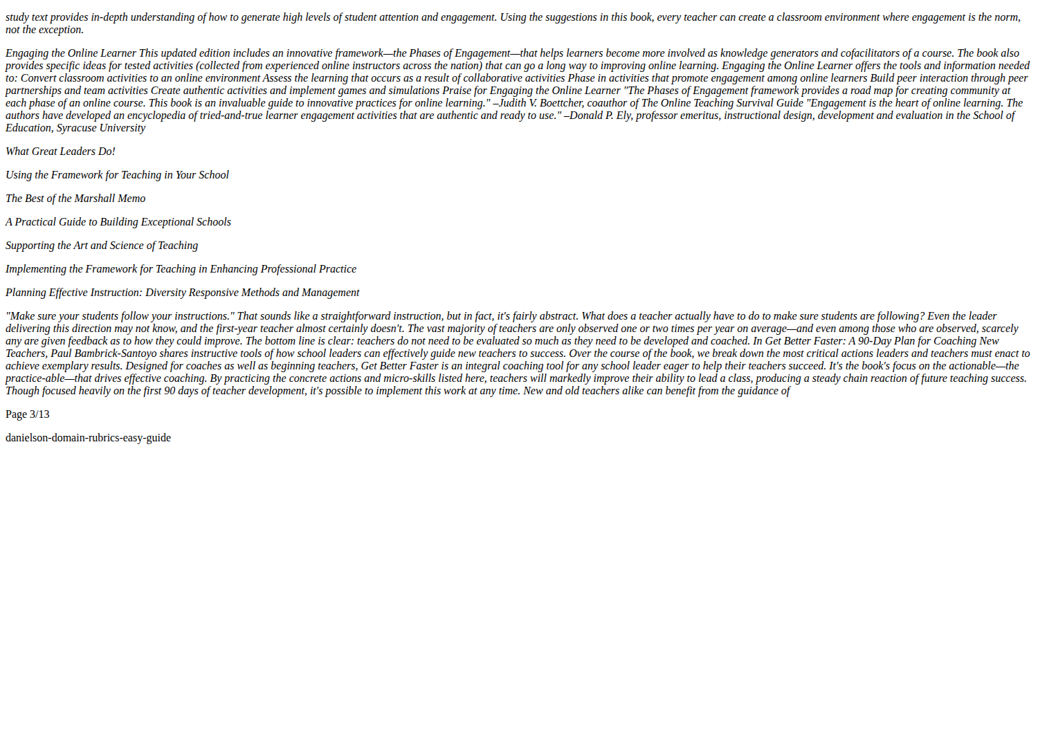study text provides in-depth understanding of how to generate high levels of student attention and engagement. Using the suggestions in this book, every teacher can create a classroom environment where engagement is the norm, not the exception.
Engaging the Online Learner This updated edition includes an innovative framework—the Phases of Engagement—that helps learners become more involved as knowledge generators and cofacilitators of a course. The book also provides specific ideas for tested activities (collected from experienced online instructors across the nation) that can go a long way to improving online learning. Engaging the Online Learner offers the tools and information needed to: Convert classroom activities to an online environment Assess the learning that occurs as a result of collaborative activities Phase in activities that promote engagement among online learners Build peer interaction through peer partnerships and team activities Create authentic activities and implement games and simulations Praise for Engaging the Online Learner "The Phases of Engagement framework provides a road map for creating community at each phase of an online course. This book is an invaluable guide to innovative practices for online learning." –Judith V. Boettcher, coauthor of The Online Teaching Survival Guide "Engagement is the heart of online learning. The authors have developed an encyclopedia of tried-and-true learner engagement activities that are authentic and ready to use." –Donald P. Ely, professor emeritus, instructional design, development and evaluation in the School of Education, Syracuse University
What Great Leaders Do!
Using the Framework for Teaching in Your School
The Best of the Marshall Memo
A Practical Guide to Building Exceptional Schools
Supporting the Art and Science of Teaching
Implementing the Framework for Teaching in Enhancing Professional Practice
Planning Effective Instruction: Diversity Responsive Methods and Management
"Make sure your students follow your instructions." That sounds like a straightforward instruction, but in fact, it's fairly abstract. What does a teacher actually have to do to make sure students are following? Even the leader delivering this direction may not know, and the first-year teacher almost certainly doesn't. The vast majority of teachers are only observed one or two times per year on average—and even among those who are observed, scarcely any are given feedback as to how they could improve. The bottom line is clear: teachers do not need to be evaluated so much as they need to be developed and coached. In Get Better Faster: A 90-Day Plan for Coaching New Teachers, Paul Bambrick-Santoyo shares instructive tools of how school leaders can effectively guide new teachers to success. Over the course of the book, we break down the most critical actions leaders and teachers must enact to achieve exemplary results. Designed for coaches as well as beginning teachers, Get Better Faster is an integral coaching tool for any school leader eager to help their teachers succeed. It's the book's focus on the actionable—the practice-able—that drives effective coaching. By practicing the concrete actions and micro-skills listed here, teachers will markedly improve their ability to lead a class, producing a steady chain reaction of future teaching success. Though focused heavily on the first 90 days of teacher development, it's possible to implement this work at any time. New and old teachers alike can benefit from the guidance of
Page 3/13
danielson-domain-rubrics-easy-guide